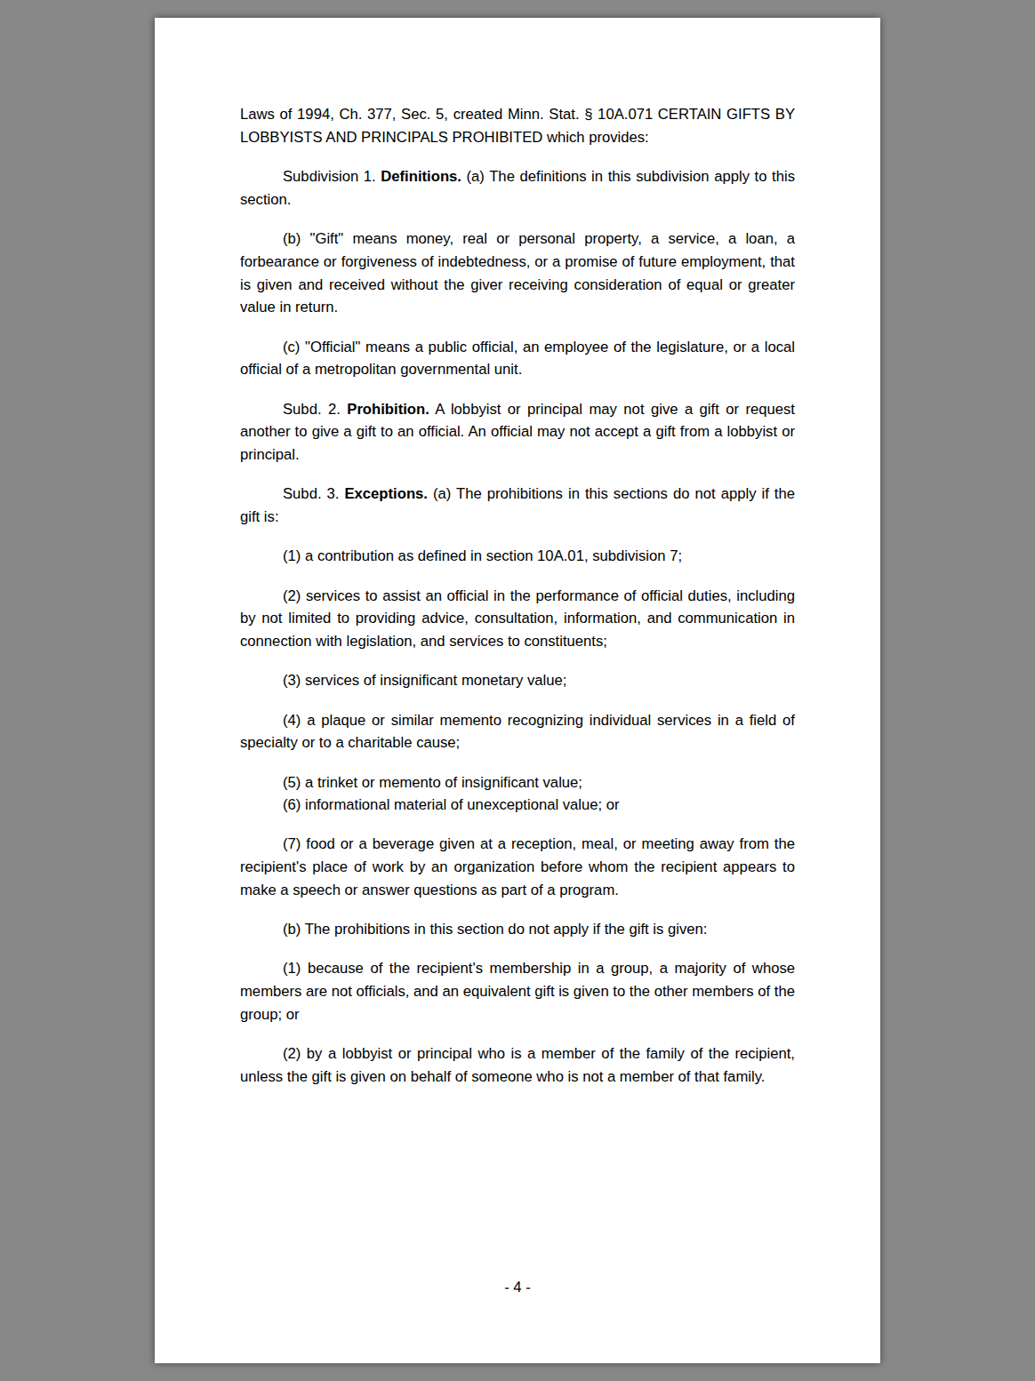Laws of 1994, Ch. 377, Sec. 5, created Minn. Stat. § 10A.071 CERTAIN GIFTS BY LOBBYISTS AND PRINCIPALS PROHIBITED which provides:
Subdivision 1. Definitions. (a) The definitions in this subdivision apply to this section.
(b) "Gift" means money, real or personal property, a service, a loan, a forbearance or forgiveness of indebtedness, or a promise of future employment, that is given and received without the giver receiving consideration of equal or greater value in return.
(c) "Official" means a public official, an employee of the legislature, or a local official of a metropolitan governmental unit.
Subd. 2. Prohibition. A lobbyist or principal may not give a gift or request another to give a gift to an official. An official may not accept a gift from a lobbyist or principal.
Subd. 3. Exceptions. (a) The prohibitions in this sections do not apply if the gift is:
(1) a contribution as defined in section 10A.01, subdivision 7;
(2) services to assist an official in the performance of official duties, including by not limited to providing advice, consultation, information, and communication in connection with legislation, and services to constituents;
(3) services of insignificant monetary value;
(4) a plaque or similar memento recognizing individual services in a field of specialty or to a charitable cause;
(5) a trinket or memento of insignificant value;
(6) informational material of unexceptional value; or
(7) food or a beverage given at a reception, meal, or meeting away from the recipient's place of work by an organization before whom the recipient appears to make a speech or answer questions as part of a program.
(b) The prohibitions in this section do not apply if the gift is given:
(1) because of the recipient's membership in a group, a majority of whose members are not officials, and an equivalent gift is given to the other members of the group; or
(2) by a lobbyist or principal who is a member of the family of the recipient, unless the gift is given on behalf of someone who is not a member of that family.
- 4 -